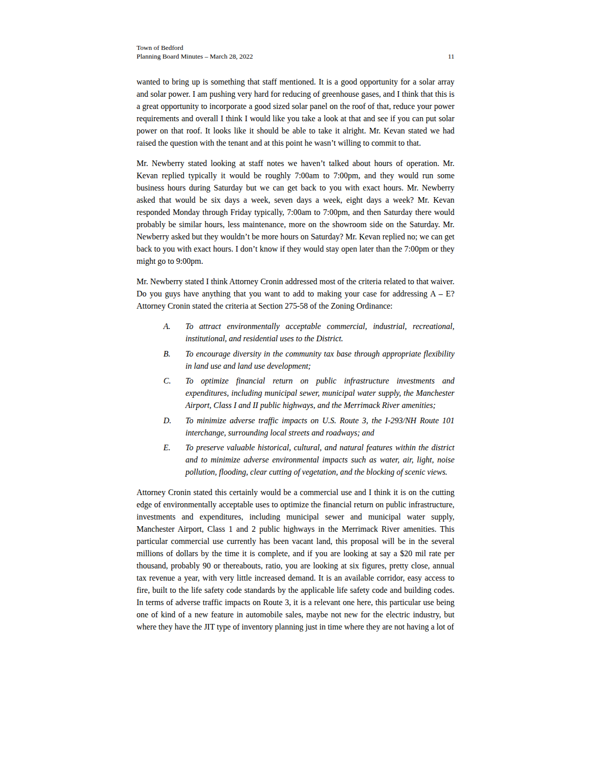Town of Bedford
Planning Board Minutes – March 28, 2022 11
wanted to bring up is something that staff mentioned. It is a good opportunity for a solar array and solar power. I am pushing very hard for reducing of greenhouse gases, and I think that this is a great opportunity to incorporate a good sized solar panel on the roof of that, reduce your power requirements and overall I think I would like you take a look at that and see if you can put solar power on that roof. It looks like it should be able to take it alright. Mr. Kevan stated we had raised the question with the tenant and at this point he wasn’t willing to commit to that.
Mr. Newberry stated looking at staff notes we haven’t talked about hours of operation. Mr. Kevan replied typically it would be roughly 7:00am to 7:00pm, and they would run some business hours during Saturday but we can get back to you with exact hours. Mr. Newberry asked that would be six days a week, seven days a week, eight days a week? Mr. Kevan responded Monday through Friday typically, 7:00am to 7:00pm, and then Saturday there would probably be similar hours, less maintenance, more on the showroom side on the Saturday. Mr. Newberry asked but they wouldn’t be more hours on Saturday? Mr. Kevan replied no; we can get back to you with exact hours. I don’t know if they would stay open later than the 7:00pm or they might go to 9:00pm.
Mr. Newberry stated I think Attorney Cronin addressed most of the criteria related to that waiver. Do you guys have anything that you want to add to making your case for addressing A – E? Attorney Cronin stated the criteria at Section 275-58 of the Zoning Ordinance:
A. To attract environmentally acceptable commercial, industrial, recreational, institutional, and residential uses to the District.
B. To encourage diversity in the community tax base through appropriate flexibility in land use and land use development;
C. To optimize financial return on public infrastructure investments and expenditures, including municipal sewer, municipal water supply, the Manchester Airport, Class I and II public highways, and the Merrimack River amenities;
D. To minimize adverse traffic impacts on U.S. Route 3, the I-293/NH Route 101 interchange, surrounding local streets and roadways; and
E. To preserve valuable historical, cultural, and natural features within the district and to minimize adverse environmental impacts such as water, air, light, noise pollution, flooding, clear cutting of vegetation, and the blocking of scenic views.
Attorney Cronin stated this certainly would be a commercial use and I think it is on the cutting edge of environmentally acceptable uses to optimize the financial return on public infrastructure, investments and expenditures, including municipal sewer and municipal water supply, Manchester Airport, Class 1 and 2 public highways in the Merrimack River amenities. This particular commercial use currently has been vacant land, this proposal will be in the several millions of dollars by the time it is complete, and if you are looking at say a $20 mil rate per thousand, probably 90 or thereabouts, ratio, you are looking at six figures, pretty close, annual tax revenue a year, with very little increased demand. It is an available corridor, easy access to fire, built to the life safety code standards by the applicable life safety code and building codes. In terms of adverse traffic impacts on Route 3, it is a relevant one here, this particular use being one of kind of a new feature in automobile sales, maybe not new for the electric industry, but where they have the JIT type of inventory planning just in time where they are not having a lot of